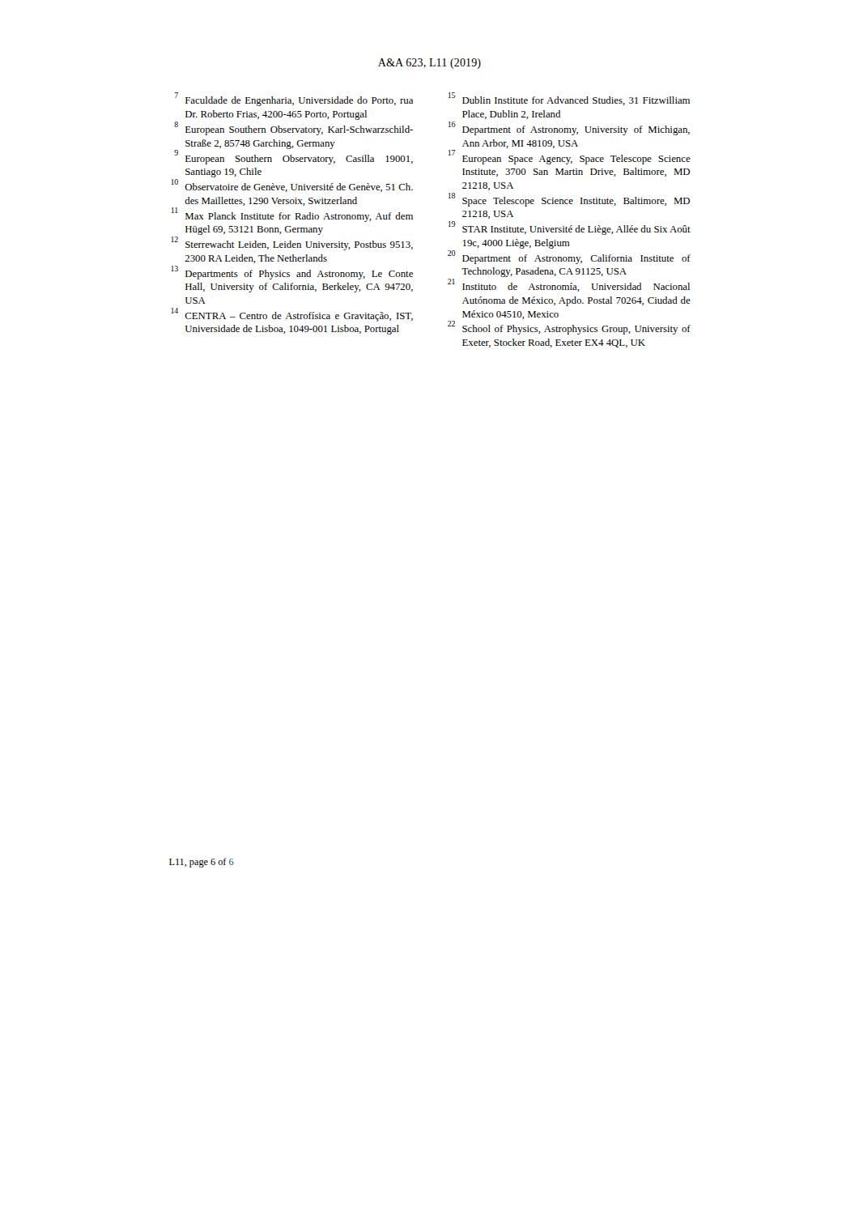A&A 623, L11 (2019)
7 Faculdade de Engenharia, Universidade do Porto, rua Dr. Roberto Frias, 4200-465 Porto, Portugal
8 European Southern Observatory, Karl-Schwarzschild-Straße 2, 85748 Garching, Germany
9 European Southern Observatory, Casilla 19001, Santiago 19, Chile
10 Observatoire de Genève, Université de Genève, 51 Ch. des Maillettes, 1290 Versoix, Switzerland
11 Max Planck Institute for Radio Astronomy, Auf dem Hügel 69, 53121 Bonn, Germany
12 Sterrewacht Leiden, Leiden University, Postbus 9513, 2300 RA Leiden, The Netherlands
13 Departments of Physics and Astronomy, Le Conte Hall, University of California, Berkeley, CA 94720, USA
14 CENTRA – Centro de Astrofísica e Gravitação, IST, Universidade de Lisboa, 1049-001 Lisboa, Portugal
15 Dublin Institute for Advanced Studies, 31 Fitzwilliam Place, Dublin 2, Ireland
16 Department of Astronomy, University of Michigan, Ann Arbor, MI 48109, USA
17 European Space Agency, Space Telescope Science Institute, 3700 San Martin Drive, Baltimore, MD 21218, USA
18 Space Telescope Science Institute, Baltimore, MD 21218, USA
19 STAR Institute, Université de Liège, Allée du Six Août 19c, 4000 Liège, Belgium
20 Department of Astronomy, California Institute of Technology, Pasadena, CA 91125, USA
21 Instituto de Astronomía, Universidad Nacional Autónoma de México, Apdo. Postal 70264, Ciudad de México 04510, Mexico
22 School of Physics, Astrophysics Group, University of Exeter, Stocker Road, Exeter EX4 4QL, UK
L11, page 6 of 6